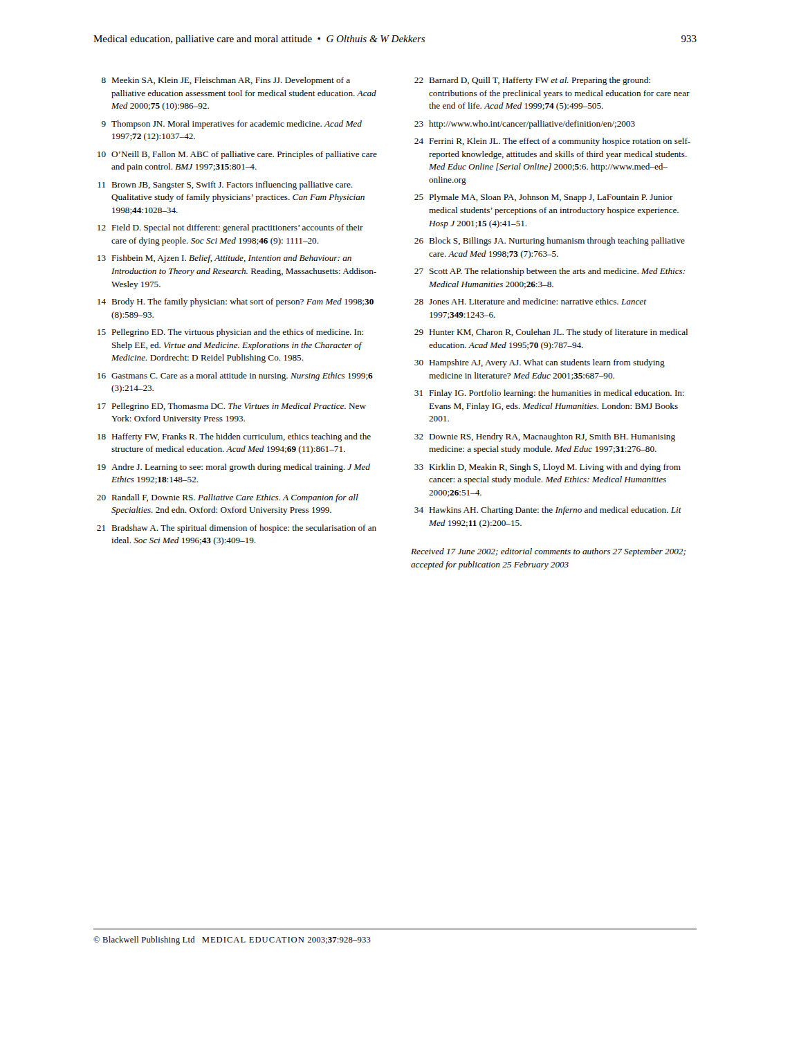Medical education, palliative care and moral attitude • G Olthuis & W Dekkers
933
8 Meekin SA, Klein JE, Fleischman AR, Fins JJ. Development of a palliative education assessment tool for medical student education. Acad Med 2000;75 (10):986–92.
9 Thompson JN. Moral imperatives for academic medicine. Acad Med 1997;72 (12):1037–42.
10 O’Neill B, Fallon M. ABC of palliative care. Principles of palliative care and pain control. BMJ 1997;315:801–4.
11 Brown JB, Sangster S, Swift J. Factors influencing palliative care. Qualitative study of family physicians’ practices. Can Fam Physician 1998;44:1028–34.
12 Field D. Special not different: general practitioners’ accounts of their care of dying people. Soc Sci Med 1998;46 (9): 1111–20.
13 Fishbein M, Ajzen I. Belief, Attitude, Intention and Behaviour: an Introduction to Theory and Research. Reading, Massachusetts: Addison-Wesley 1975.
14 Brody H. The family physician: what sort of person? Fam Med 1998;30 (8):589–93.
15 Pellegrino ED. The virtuous physician and the ethics of medicine. In: Shelp EE, ed. Virtue and Medicine. Explorations in the Character of Medicine. Dordrecht: D Reidel Publishing Co. 1985.
16 Gastmans C. Care as a moral attitude in nursing. Nursing Ethics 1999;6 (3):214–23.
17 Pellegrino ED, Thomasma DC. The Virtues in Medical Practice. New York: Oxford University Press 1993.
18 Hafferty FW, Franks R. The hidden curriculum, ethics teaching and the structure of medical education. Acad Med 1994;69 (11):861–71.
19 Andre J. Learning to see: moral growth during medical training. J Med Ethics 1992;18:148–52.
20 Randall F, Downie RS. Palliative Care Ethics. A Companion for all Specialties. 2nd edn. Oxford: Oxford University Press 1999.
21 Bradshaw A. The spiritual dimension of hospice: the secularisation of an ideal. Soc Sci Med 1996;43 (3):409–19.
22 Barnard D, Quill T, Hafferty FW et al. Preparing the ground: contributions of the preclinical years to medical education for care near the end of life. Acad Med 1999;74 (5):499–505.
23 http://www.who.int/cancer/palliative/definition/en/;2003
24 Ferrini R, Klein JL. The effect of a community hospice rotation on self-reported knowledge, attitudes and skills of third year medical students. Med Educ Online [Serial Online] 2000;5:6. http://www.med–ed–online.org
25 Plymale MA, Sloan PA, Johnson M, Snapp J, LaFountain P. Junior medical students’ perceptions of an introductory hospice experience. Hosp J 2001;15 (4):41–51.
26 Block S, Billings JA. Nurturing humanism through teaching palliative care. Acad Med 1998;73 (7):763–5.
27 Scott AP. The relationship between the arts and medicine. Med Ethics: Medical Humanities 2000;26:3–8.
28 Jones AH. Literature and medicine: narrative ethics. Lancet 1997;349:1243–6.
29 Hunter KM, Charon R, Coulehan JL. The study of literature in medical education. Acad Med 1995;70 (9):787–94.
30 Hampshire AJ, Avery AJ. What can students learn from studying medicine in literature? Med Educ 2001;35:687–90.
31 Finlay IG. Portfolio learning: the humanities in medical education. In: Evans M, Finlay IG, eds. Medical Humanities. London: BMJ Books 2001.
32 Downie RS, Hendry RA, Macnaughton RJ, Smith BH. Humanising medicine: a special study module. Med Educ 1997;31:276–80.
33 Kirklin D, Meakin R, Singh S, Lloyd M. Living with and dying from cancer: a special study module. Med Ethics: Medical Humanities 2000;26:51–4.
34 Hawkins AH. Charting Dante: the Inferno and medical education. Lit Med 1992;11 (2):200–15.
Received 17 June 2002; editorial comments to authors 27 September 2002; accepted for publication 25 February 2003
© Blackwell Publishing Ltd MEDICAL EDUCATION 2003;37:928–933